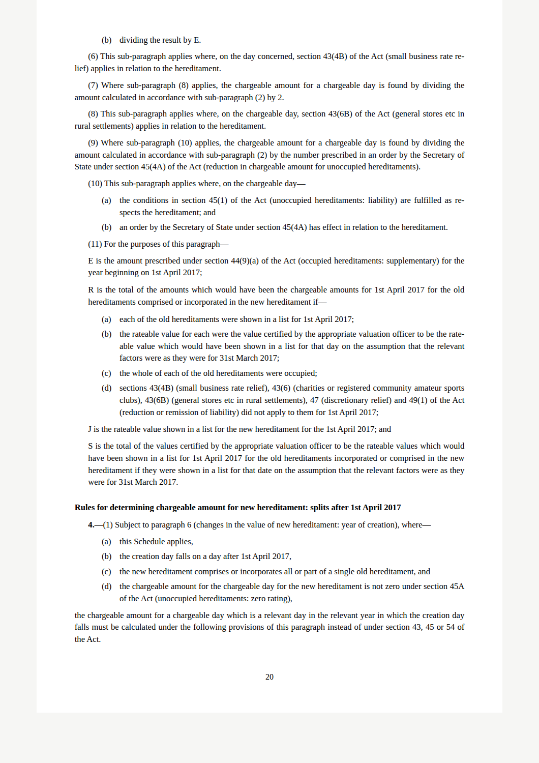(b) dividing the result by E.
(6) This sub-paragraph applies where, on the day concerned, section 43(4B) of the Act (small business rate relief) applies in relation to the hereditament.
(7) Where sub-paragraph (8) applies, the chargeable amount for a chargeable day is found by dividing the amount calculated in accordance with sub-paragraph (2) by 2.
(8) This sub-paragraph applies where, on the chargeable day, section 43(6B) of the Act (general stores etc in rural settlements) applies in relation to the hereditament.
(9) Where sub-paragraph (10) applies, the chargeable amount for a chargeable day is found by dividing the amount calculated in accordance with sub-paragraph (2) by the number prescribed in an order by the Secretary of State under section 45(4A) of the Act (reduction in chargeable amount for unoccupied hereditaments).
(10) This sub-paragraph applies where, on the chargeable day—
(a) the conditions in section 45(1) of the Act (unoccupied hereditaments: liability) are fulfilled as respects the hereditament; and
(b) an order by the Secretary of State under section 45(4A) has effect in relation to the hereditament.
(11) For the purposes of this paragraph—
E is the amount prescribed under section 44(9)(a) of the Act (occupied hereditaments: supplementary) for the year beginning on 1st April 2017;
R is the total of the amounts which would have been the chargeable amounts for 1st April 2017 for the old hereditaments comprised or incorporated in the new hereditament if—
(a) each of the old hereditaments were shown in a list for 1st April 2017;
(b) the rateable value for each were the value certified by the appropriate valuation officer to be the rateable value which would have been shown in a list for that day on the assumption that the relevant factors were as they were for 31st March 2017;
(c) the whole of each of the old hereditaments were occupied;
(d) sections 43(4B) (small business rate relief), 43(6) (charities or registered community amateur sports clubs), 43(6B) (general stores etc in rural settlements), 47 (discretionary relief) and 49(1) of the Act (reduction or remission of liability) did not apply to them for 1st April 2017;
J is the rateable value shown in a list for the new hereditament for the 1st April 2017; and
S is the total of the values certified by the appropriate valuation officer to be the rateable values which would have been shown in a list for 1st April 2017 for the old hereditaments incorporated or comprised in the new hereditament if they were shown in a list for that date on the assumption that the relevant factors were as they were for 31st March 2017.
Rules for determining chargeable amount for new hereditament: splits after 1st April 2017
4.—(1) Subject to paragraph 6 (changes in the value of new hereditament: year of creation), where—
(a) this Schedule applies,
(b) the creation day falls on a day after 1st April 2017,
(c) the new hereditament comprises or incorporates all or part of a single old hereditament, and
(d) the chargeable amount for the chargeable day for the new hereditament is not zero under section 45A of the Act (unoccupied hereditaments: zero rating),
the chargeable amount for a chargeable day which is a relevant day in the relevant year in which the creation day falls must be calculated under the following provisions of this paragraph instead of under section 43, 45 or 54 of the Act.
20